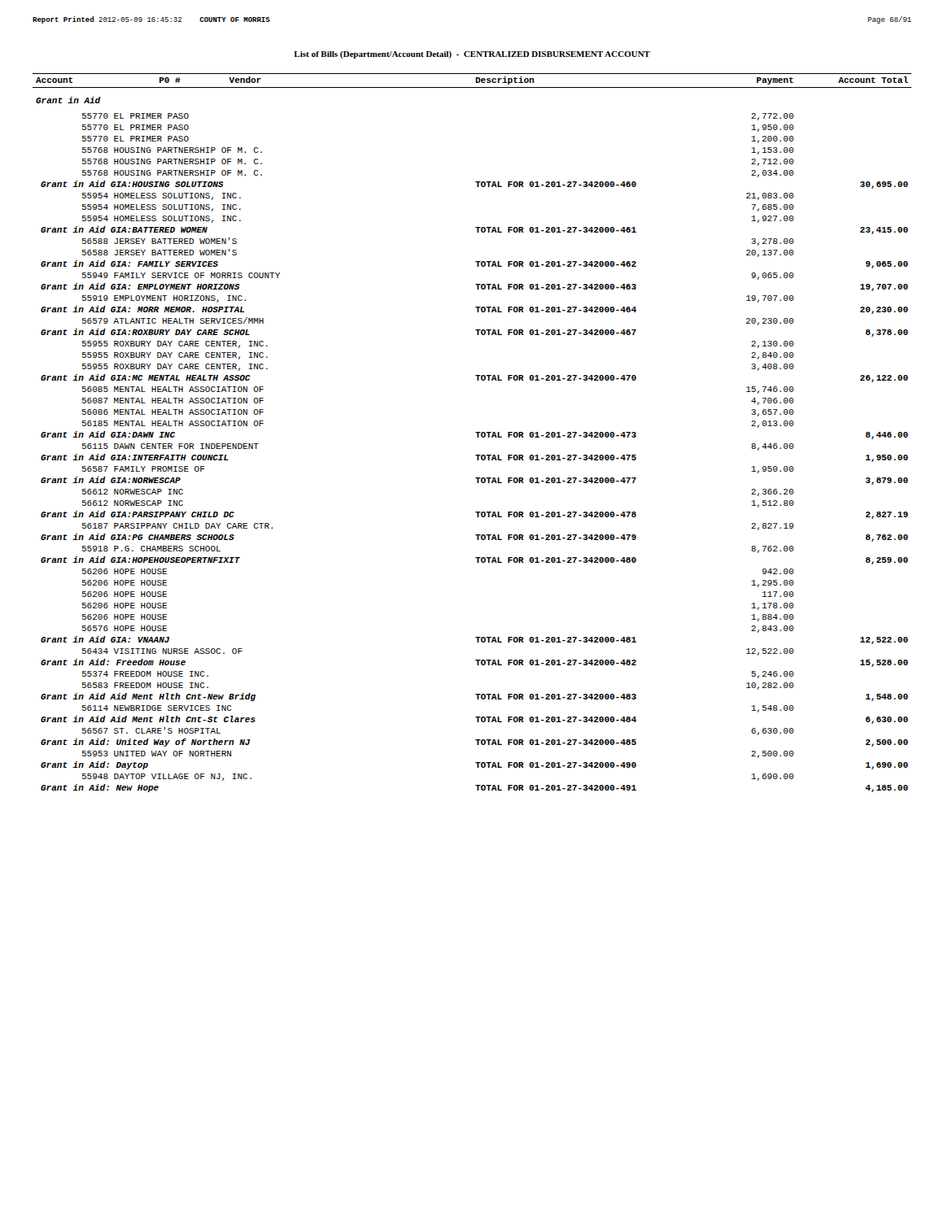Report Printed 2012-05-09 16:45:32 COUNTY OF MORRIS Page 68/91
List of Bills (Department/Account Detail) - CENTRALIZED DISBURSEMENT ACCOUNT
| Account | P0 # | Vendor | Description | Payment | Account Total |
| --- | --- | --- | --- | --- | --- |
| Grant in Aid |
| 55770 EL PRIMER PASO | | 2,772.00 | |
| 55770 EL PRIMER PASO | | 1,950.00 | |
| 55770 EL PRIMER PASO | | 1,200.00 | |
| 55768 HOUSING PARTNERSHIP OF M. C. | | 1,153.00 | |
| 55768 HOUSING PARTNERSHIP OF M. C. | | 2,712.00 | |
| 55768 HOUSING PARTNERSHIP OF M. C. | | 2,034.00 | |
| Grant in Aid GIA:HOUSING SOLUTIONS | TOTAL FOR 01-201-27-342000-460 | | 30,695.00 |
| 55954 HOMELESS SOLUTIONS, INC. | | 21,083.00 | |
| 55954 HOMELESS SOLUTIONS, INC. | | 7,685.00 | |
| 55954 HOMELESS SOLUTIONS, INC. | | 1,927.00 | |
| Grant in Aid GIA:BATTERED WOMEN | TOTAL FOR 01-201-27-342000-461 | | 23,415.00 |
| 56588 JERSEY BATTERED WOMEN'S | | 3,278.00 | |
| 56588 JERSEY BATTERED WOMEN'S | | 20,137.00 | |
| Grant in Aid GIA: FAMILY SERVICES | TOTAL FOR 01-201-27-342000-462 | | 9,065.00 |
| 55949 FAMILY SERVICE OF MORRIS COUNTY | | 9,065.00 | |
| Grant in Aid GIA: EMPLOYMENT HORIZONS | TOTAL FOR 01-201-27-342000-463 | | 19,707.00 |
| 55919 EMPLOYMENT HORIZONS, INC. | | 19,707.00 | |
| Grant in Aid GIA: MORR MEMOR. HOSPITAL | TOTAL FOR 01-201-27-342000-464 | | 20,230.00 |
| 56579 ATLANTIC HEALTH SERVICES/MMH | | 20,230.00 | |
| Grant in Aid GIA:ROXBURY DAY CARE SCHOL | TOTAL FOR 01-201-27-342000-467 | | 8,378.00 |
| 55955 ROXBURY DAY CARE CENTER, INC. | | 2,130.00 | |
| 55955 ROXBURY DAY CARE CENTER, INC. | | 2,840.00 | |
| 55955 ROXBURY DAY CARE CENTER, INC. | | 3,408.00 | |
| Grant in Aid GIA:MC MENTAL HEALTH ASSOC | TOTAL FOR 01-201-27-342000-470 | | 26,122.00 |
| 56085 MENTAL HEALTH ASSOCIATION OF | | 15,746.00 | |
| 56087 MENTAL HEALTH ASSOCIATION OF | | 4,706.00 | |
| 56086 MENTAL HEALTH ASSOCIATION OF | | 3,657.00 | |
| 56185 MENTAL HEALTH ASSOCIATION OF | | 2,013.00 | |
| Grant in Aid GIA:DAWN INC | TOTAL FOR 01-201-27-342000-473 | | 8,446.00 |
| 56115 DAWN CENTER FOR INDEPENDENT | | 8,446.00 | |
| Grant in Aid GIA:INTERFAITH COUNCIL | TOTAL FOR 01-201-27-342000-475 | | 1,950.00 |
| 56587 FAMILY PROMISE OF | | 1,950.00 | |
| Grant in Aid GIA:NORWESCAP | TOTAL FOR 01-201-27-342000-477 | | 3,879.00 |
| 56612 NORWESCAP INC | | 2,366.20 | |
| 56612 NORWESCAP INC | | 1,512.80 | |
| Grant in Aid GIA:PARSIPPANY CHILD DC | TOTAL FOR 01-201-27-342000-478 | | 2,827.19 |
| 56187 PARSIPPANY CHILD DAY CARE CTR. | | 2,827.19 | |
| Grant in Aid GIA:PG CHAMBERS SCHOOLS | TOTAL FOR 01-201-27-342000-479 | | 8,762.00 |
| 55918 P.G. CHAMBERS SCHOOL | | 8,762.00 | |
| Grant in Aid GIA:HOPEHOUSEOPERTNFIXIT | TOTAL FOR 01-201-27-342000-480 | | 8,259.00 |
| 56206 HOPE HOUSE | | 942.00 | |
| 56206 HOPE HOUSE | | 1,295.00 | |
| 56206 HOPE HOUSE | | 117.00 | |
| 56206 HOPE HOUSE | | 1,178.00 | |
| 56206 HOPE HOUSE | | 1,884.00 | |
| 56576 HOPE HOUSE | | 2,843.00 | |
| Grant in Aid GIA: VNAANJ | TOTAL FOR 01-201-27-342000-481 | | 12,522.00 |
| 56434 VISITING NURSE ASSOC. OF | | 12,522.00 | |
| Grant in Aid: Freedom House | TOTAL FOR 01-201-27-342000-482 | | 15,528.00 |
| 55374 FREEDOM HOUSE INC. | | 5,246.00 | |
| 56583 FREEDOM HOUSE INC. | | 10,282.00 | |
| Grant in Aid Aid Ment Hlth Cnt-New Bridg | TOTAL FOR 01-201-27-342000-483 | | 1,548.00 |
| 56114 NEWBRIDGE SERVICES INC | | 1,548.00 | |
| Grant in Aid Aid Ment Hlth Cnt-St Clares | TOTAL FOR 01-201-27-342000-484 | | 6,630.00 |
| 56567 ST. CLARE'S HOSPITAL | | 6,630.00 | |
| Grant in Aid: United Way of Northern NJ | TOTAL FOR 01-201-27-342000-485 | | 2,500.00 |
| 55953 UNITED WAY OF NORTHERN | | 2,500.00 | |
| Grant in Aid: Daytop | TOTAL FOR 01-201-27-342000-490 | | 1,690.00 |
| 55948 DAYTOP VILLAGE OF NJ, INC. | | 1,690.00 | |
| Grant in Aid: New Hope | TOTAL FOR 01-201-27-342000-491 | | 4,185.00 |